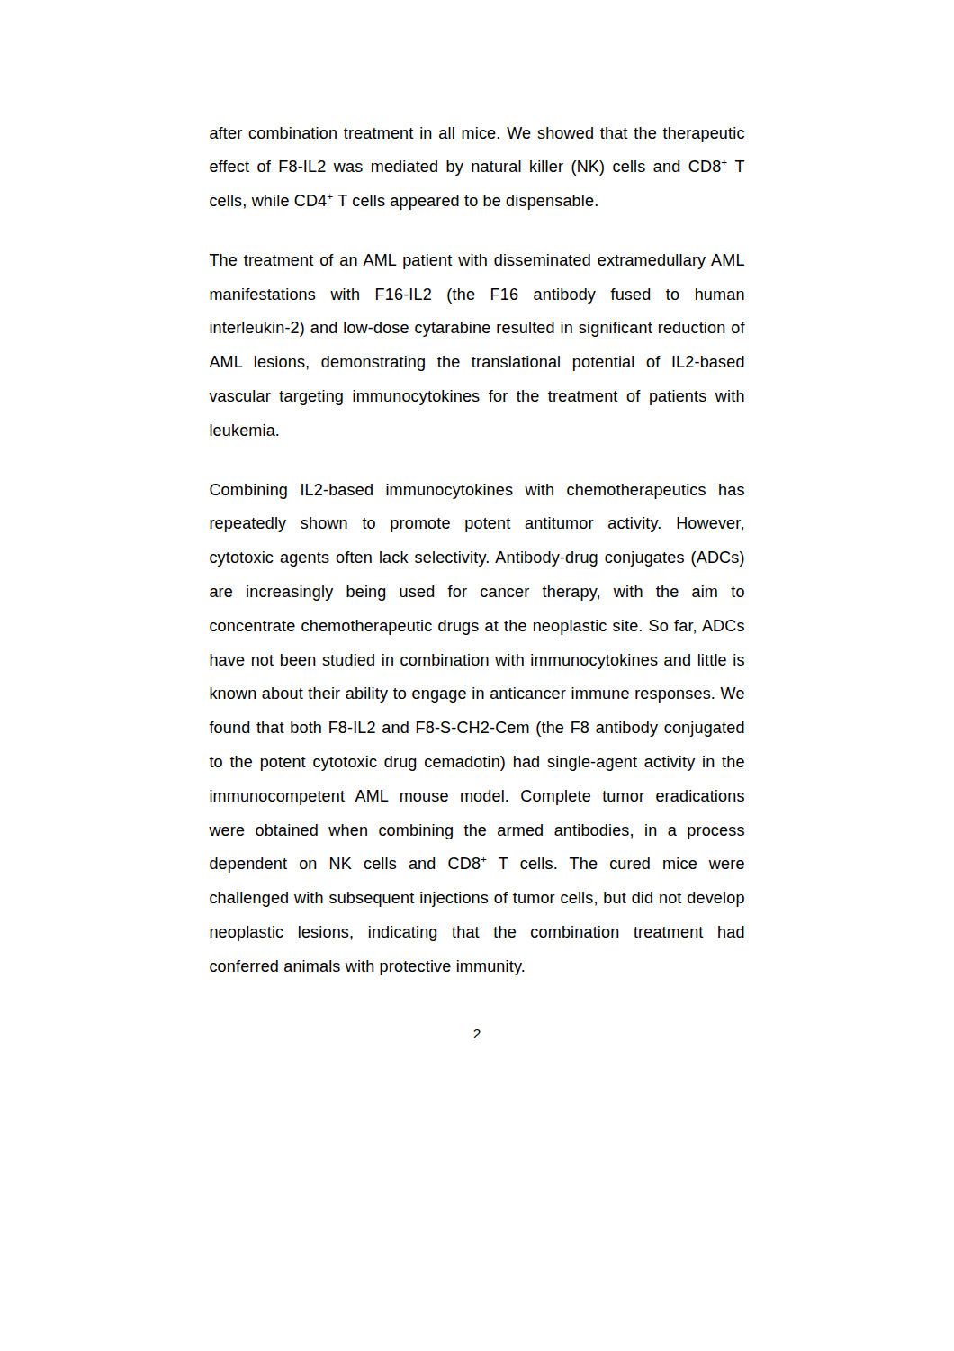after combination treatment in all mice. We showed that the therapeutic effect of F8-IL2 was mediated by natural killer (NK) cells and CD8+ T cells, while CD4+ T cells appeared to be dispensable.
The treatment of an AML patient with disseminated extramedullary AML manifestations with F16-IL2 (the F16 antibody fused to human interleukin-2) and low-dose cytarabine resulted in significant reduction of AML lesions, demonstrating the translational potential of IL2-based vascular targeting immunocytokines for the treatment of patients with leukemia.
Combining IL2-based immunocytokines with chemotherapeutics has repeatedly shown to promote potent antitumor activity. However, cytotoxic agents often lack selectivity. Antibody-drug conjugates (ADCs) are increasingly being used for cancer therapy, with the aim to concentrate chemotherapeutic drugs at the neoplastic site. So far, ADCs have not been studied in combination with immunocytokines and little is known about their ability to engage in anticancer immune responses. We found that both F8-IL2 and F8-S-CH2-Cem (the F8 antibody conjugated to the potent cytotoxic drug cemadotin) had single-agent activity in the immunocompetent AML mouse model. Complete tumor eradications were obtained when combining the armed antibodies, in a process dependent on NK cells and CD8+ T cells. The cured mice were challenged with subsequent injections of tumor cells, but did not develop neoplastic lesions, indicating that the combination treatment had conferred animals with protective immunity.
2